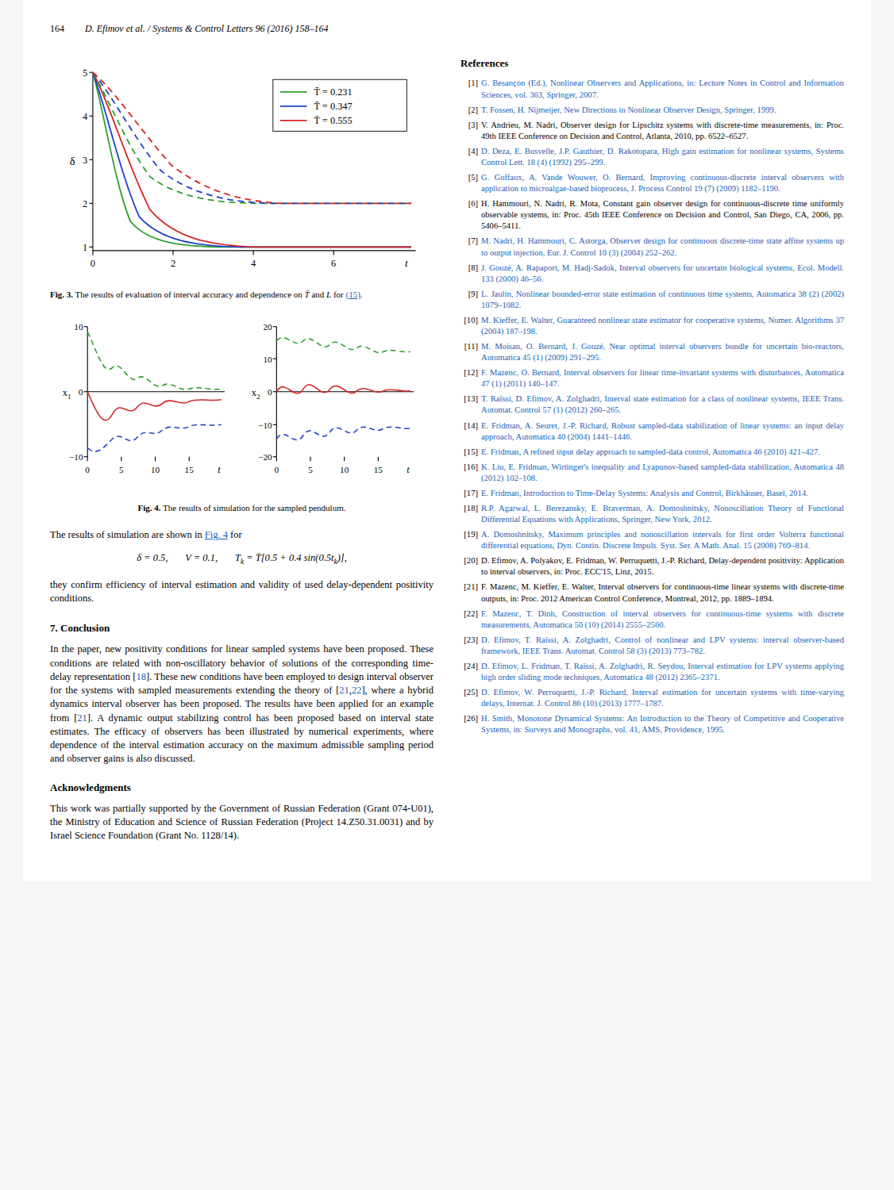164 D. Efimov et al. / Systems & Control Letters 96 (2016) 158–164
5 4 3 2 1 0 2 4 6 t δ T̄ = 0.231 T̄ = 0.347 T̄ = 0.555
Fig. 3. The results of evaluation of interval accuracy and dependence on T̄ and L for (15).
10 0 −10 0 5 10 15 t x1 20 10 0 −10 −20 0 5 10 15 t x2
Fig. 4. The results of simulation for the sampled pendulum.
The results of simulation are shown in Fig. 4 for
δ = 0.5, V = 0.1, Tk = T̄[0.5 + 0.4 sin(0.5tk)],
they confirm efficiency of interval estimation and validity of used delay-dependent positivity conditions.
7. Conclusion
In the paper, new positivity conditions for linear sampled systems have been proposed. These conditions are related with non-oscillatory behavior of solutions of the corresponding time-delay representation [18]. These new conditions have been employed to design interval observer for the systems with sampled measurements extending the theory of [21,22], where a hybrid dynamics interval observer has been proposed. The results have been applied for an example from [21]. A dynamic output stabilizing control has been proposed based on interval state estimates. The efficacy of observers has been illustrated by numerical experiments, where dependence of the interval estimation accuracy on the maximum admissible sampling period and observer gains is also discussed.
Acknowledgments
This work was partially supported by the Government of Russian Federation (Grant 074-U01), the Ministry of Education and Science of Russian Federation (Project 14.Z50.31.0031) and by Israel Science Foundation (Grant No. 1128/14).
References
[1] G. Besançon (Ed.), Nonlinear Observers and Applications, in: Lecture Notes in Control and Information Sciences, vol. 363, Springer, 2007.
[2] T. Fossen, H. Nijmeijer, New Directions in Nonlinear Observer Design, Springer, 1999.
[3] V. Andrieu, M. Nadri, Observer design for Lipschitz systems with discrete-time measurements, in: Proc. 49th IEEE Conference on Decision and Control, Atlanta, 2010, pp. 6522–6527.
[4] D. Deza, E. Busvelle, J.P. Gauthier, D. Rakotopara, High gain estimation for nonlinear systems, Systems Control Lett. 18 (4) (1992) 295–299.
[5] G. Goffaux, A. Vande Wouwer, O. Bernard, Improving continuous-discrete interval observers with application to microalgae-based bioprocess, J. Process Control 19 (7) (2009) 1182–1190.
[6] H. Hammouri, N. Nadri, R. Mota, Constant gain observer design for continuous-discrete time uniformly observable systems, in: Proc. 45th IEEE Conference on Decision and Control, San Diego, CA, 2006, pp. 5406–5411.
[7] M. Nadri, H. Hammouri, C. Astorga, Observer design for continuous discrete-time state affine systems up to output injection, Eur. J. Control 10 (3) (2004) 252–262.
[8] J. Gouzé, A. Rapaport, M. Hadj-Sadok, Interval observers for uncertain biological systems, Ecol. Modell. 133 (2000) 46–56.
[9] L. Jaulin, Nonlinear bounded-error state estimation of continuous time systems, Automatica 38 (2) (2002) 1079–1082.
[10] M. Kieffer, E. Walter, Guaranteed nonlinear state estimator for cooperative systems, Numer. Algorithms 37 (2004) 187–198.
[11] M. Moisan, O. Bernard, J. Gouzé, Near optimal interval observers bundle for uncertain bio-reactors, Automatica 45 (1) (2009) 291–295.
[12] F. Mazenc, O. Bernard, Interval observers for linear time-invariant systems with disturbances, Automatica 47 (1) (2011) 140–147.
[13] T. Raïssi, D. Efimov, A. Zolghadri, Interval state estimation for a class of nonlinear systems, IEEE Trans. Automat. Control 57 (1) (2012) 260–265.
[14] E. Fridman, A. Seuret, J.-P. Richard, Robust sampled-data stabilization of linear systems: an input delay approach, Automatica 40 (2004) 1441–1446.
[15] E. Fridman, A refined input delay approach to sampled-data control, Automatica 46 (2010) 421–427.
[16] K. Liu, E. Fridman, Wirtinger's inequality and Lyapunov-based sampled-data stabilization, Automatica 48 (2012) 102–108.
[17] E. Fridman, Introduction to Time-Delay Systems: Analysis and Control, Birkhäuser, Basel, 2014.
[18] R.P. Agarwal, L. Berezansky, E. Braverman, A. Domoshnitsky, Nonoscillation Theory of Functional Differential Equations with Applications, Springer, New York, 2012.
[19] A. Domoshnitsky, Maximum principles and nonoscillation intervals for first order Volterra functional differential equations, Dyn. Contin. Discrete Impuls. Syst. Ser. A Math. Anal. 15 (2008) 769–814.
[20] D. Efimov, A. Polyakov, E. Fridman, W. Perruquetti, J.-P. Richard, Delay-dependent positivity: Application to interval observers, in: Proc. ECC'15, Linz, 2015.
[21] F. Mazenc, M. Kieffer, E. Walter, Interval observers for continuous-time linear systems with discrete-time outputs, in: Proc. 2012 American Control Conference, Montreal, 2012, pp. 1889–1894.
[22] F. Mazenc, T. Dinh, Construction of interval observers for continuous-time systems with discrete measurements, Automatica 50 (10) (2014) 2555–2560.
[23] D. Efimov, T. Raïssi, A. Zolghadri, Control of nonlinear and LPV systems: interval observer-based framework, IEEE Trans. Automat. Control 58 (3) (2013) 773–782.
[24] D. Efimov, L. Fridman, T. Raïssi, A. Zolghadri, R. Seydou, Interval estimation for LPV systems applying high order sliding mode techniques, Automatica 48 (2012) 2365–2371.
[25] D. Efimov, W. Perruquetti, J.-P. Richard, Interval estimation for uncertain systems with time-varying delays, Internat. J. Control 86 (10) (2013) 1777–1787.
[26] H. Smith, Monotone Dynamical Systems: An Introduction to the Theory of Competitive and Cooperative Systems, in: Surveys and Monographs, vol. 41, AMS, Providence, 1995.